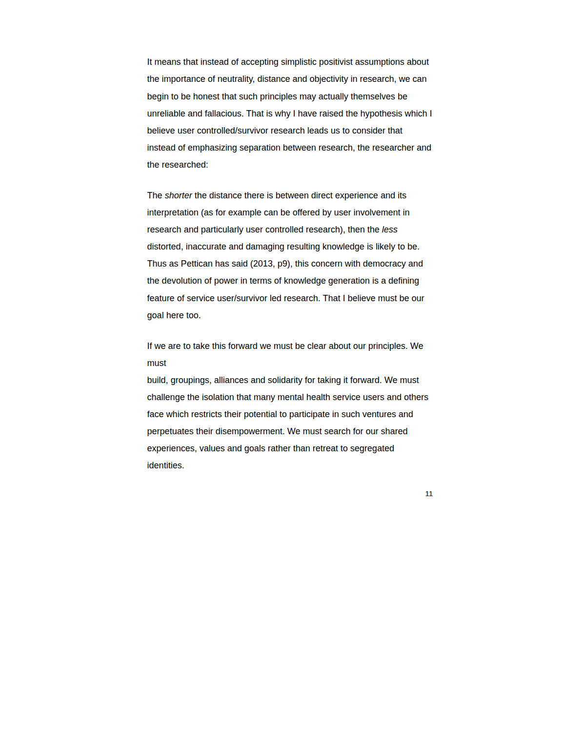It means that instead of accepting simplistic positivist assumptions about the importance of neutrality, distance and objectivity in research, we can begin to be honest that such principles may actually themselves be unreliable and fallacious. That is why I have raised the hypothesis which I believe user controlled/survivor research leads us to consider that instead of emphasizing separation between research, the researcher and the researched:
The shorter the distance there is between direct experience and its interpretation (as for example can be offered by user involvement in research and particularly user controlled research), then the less distorted, inaccurate and damaging resulting knowledge is likely to be. Thus as Pettican has said (2013, p9), this concern with democracy and the devolution of power in terms of knowledge generation is a defining feature of service user/survivor led research. That I believe must be our goal here too.
If we are to take this forward we must be clear about our principles. We must
build, groupings, alliances and solidarity for taking it forward. We must challenge the isolation that many mental health service users and others face which restricts their potential to participate in such ventures and perpetuates their disempowerment. We must search for our shared experiences, values and goals rather than retreat to segregated identities.
11